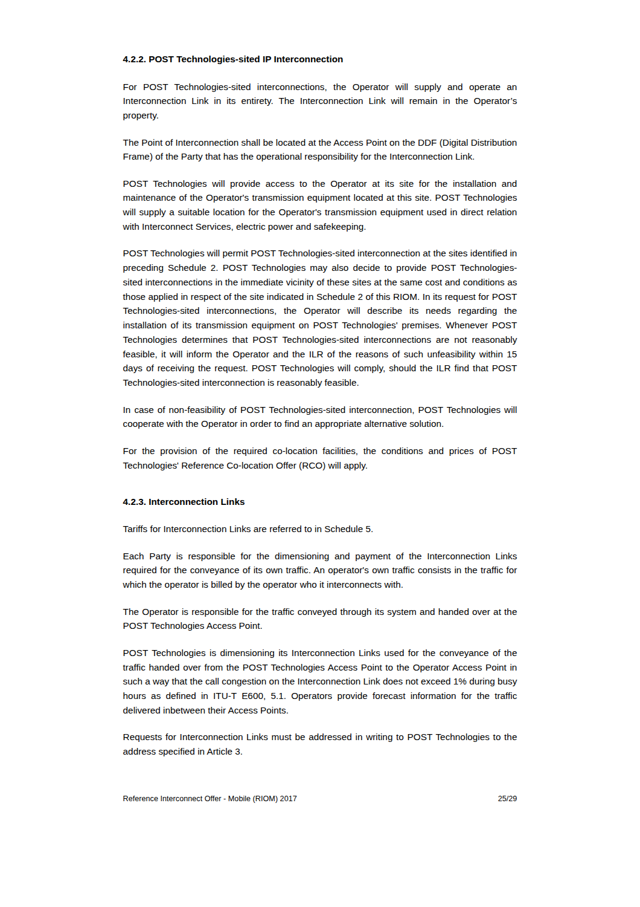4.2.2. POST Technologies-sited IP Interconnection
For POST Technologies-sited interconnections, the Operator will supply and operate an Interconnection Link in its entirety. The Interconnection Link will remain in the Operator’s property.
The Point of Interconnection shall be located at the Access Point on the DDF (Digital Distribution Frame) of the Party that has the operational responsibility for the Interconnection Link.
POST Technologies will provide access to the Operator at its site for the installation and maintenance of the Operator's transmission equipment located at this site. POST Technologies will supply a suitable location for the Operator's transmission equipment used in direct relation with Interconnect Services, electric power and safekeeping.
POST Technologies will permit POST Technologies-sited interconnection at the sites identified in preceding Schedule 2. POST Technologies may also decide to provide POST Technologies-sited interconnections in the immediate vicinity of these sites at the same cost and conditions as those applied in respect of the site indicated in Schedule 2 of this RIOM. In its request for POST Technologies-sited interconnections, the Operator will describe its needs regarding the installation of its transmission equipment on POST Technologies' premises. Whenever POST Technologies determines that POST Technologies-sited interconnections are not reasonably feasible, it will inform the Operator and the ILR of the reasons of such unfeasibility within 15 days of receiving the request. POST Technologies will comply, should the ILR find that POST Technologies-sited interconnection is reasonably feasible.
In case of non-feasibility of POST Technologies-sited interconnection, POST Technologies will cooperate with the Operator in order to find an appropriate alternative solution.
For the provision of the required co-location facilities, the conditions and prices of POST Technologies' Reference Co-location Offer (RCO) will apply.
4.2.3. Interconnection Links
Tariffs for Interconnection Links are referred to in Schedule 5.
Each Party is responsible for the dimensioning and payment of the Interconnection Links required for the conveyance of its own traffic. An operator's own traffic consists in the traffic for which the operator is billed by the operator who it interconnects with.
The Operator is responsible for the traffic conveyed through its system and handed over at the POST Technologies Access Point.
POST Technologies is dimensioning its Interconnection Links used for the conveyance of the traffic handed over from the POST Technologies Access Point to the Operator Access Point in such a way that the call congestion on the Interconnection Link does not exceed 1% during busy hours as defined in ITU-T E600, 5.1. Operators provide forecast information for the traffic delivered inbetween their Access Points.
Requests for Interconnection Links must be addressed in writing to POST Technologies to the address specified in Article 3.
Reference Interconnect Offer - Mobile (RIOM) 2017 25/29